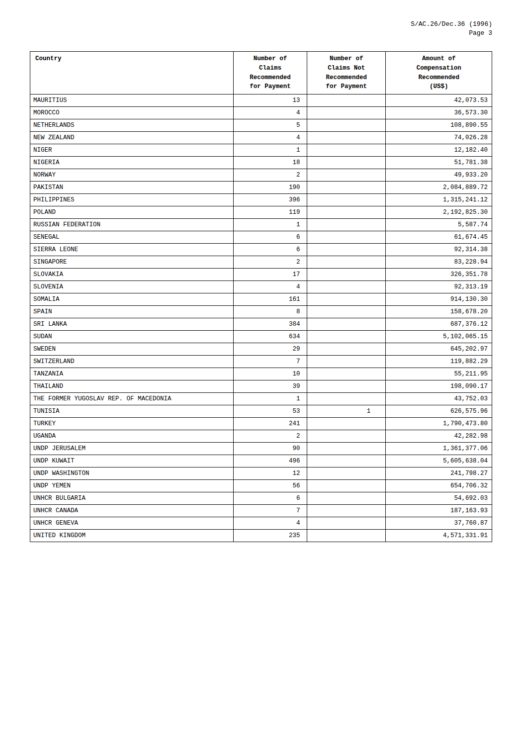S/AC.26/Dec.36 (1996)
Page 3
| Country | Number of Claims Recommended for Payment | Number of Claims Not Recommended for Payment | Amount of Compensation Recommended (US$) |
| --- | --- | --- | --- |
| MAURITIUS | 13 | | 42,073.53 |
| MOROCCO | 4 | | 36,573.30 |
| NETHERLANDS | 5 | | 108,890.55 |
| NEW ZEALAND | 4 | | 74,026.28 |
| NIGER | 1 | | 12,182.40 |
| NIGERIA | 18 | | 51,781.38 |
| NORWAY | 2 | | 49,933.20 |
| PAKISTAN | 190 | | 2,084,889.72 |
| PHILIPPINES | 396 | | 1,315,241.12 |
| POLAND | 119 | | 2,192,825.30 |
| RUSSIAN FEDERATION | 1 | | 5,587.74 |
| SENEGAL | 6 | | 61,674.45 |
| SIERRA LEONE | 6 | | 92,314.38 |
| SINGAPORE | 2 | | 83,228.94 |
| SLOVAKIA | 17 | | 326,351.78 |
| SLOVENIA | 4 | | 92,313.19 |
| SOMALIA | 161 | | 914,130.30 |
| SPAIN | 8 | | 158,678.20 |
| SRI LANKA | 384 | | 687,376.12 |
| SUDAN | 634 | | 5,102,065.15 |
| SWEDEN | 29 | | 645,202.97 |
| SWITZERLAND | 7 | | 119,882.29 |
| TANZANIA | 10 | | 55,211.95 |
| THAILAND | 39 | | 198,090.17 |
| THE FORMER YUGOSLAV REP. OF MACEDONIA | 1 | | 43,752.03 |
| TUNISIA | 53 | 1 | 626,575.96 |
| TURKEY | 241 | | 1,790,473.80 |
| UGANDA | 2 | | 42,282.98 |
| UNDP JERUSALEM | 90 | | 1,361,377.06 |
| UNDP KUWAIT | 496 | | 5,605,638.04 |
| UNDP WASHINGTON | 12 | | 241,798.27 |
| UNDP YEMEN | 56 | | 654,706.32 |
| UNHCR BULGARIA | 6 | | 54,692.03 |
| UNHCR CANADA | 7 | | 187,163.93 |
| UNHCR GENEVA | 4 | | 37,760.87 |
| UNITED KINGDOM | 235 | | 4,571,331.91 |